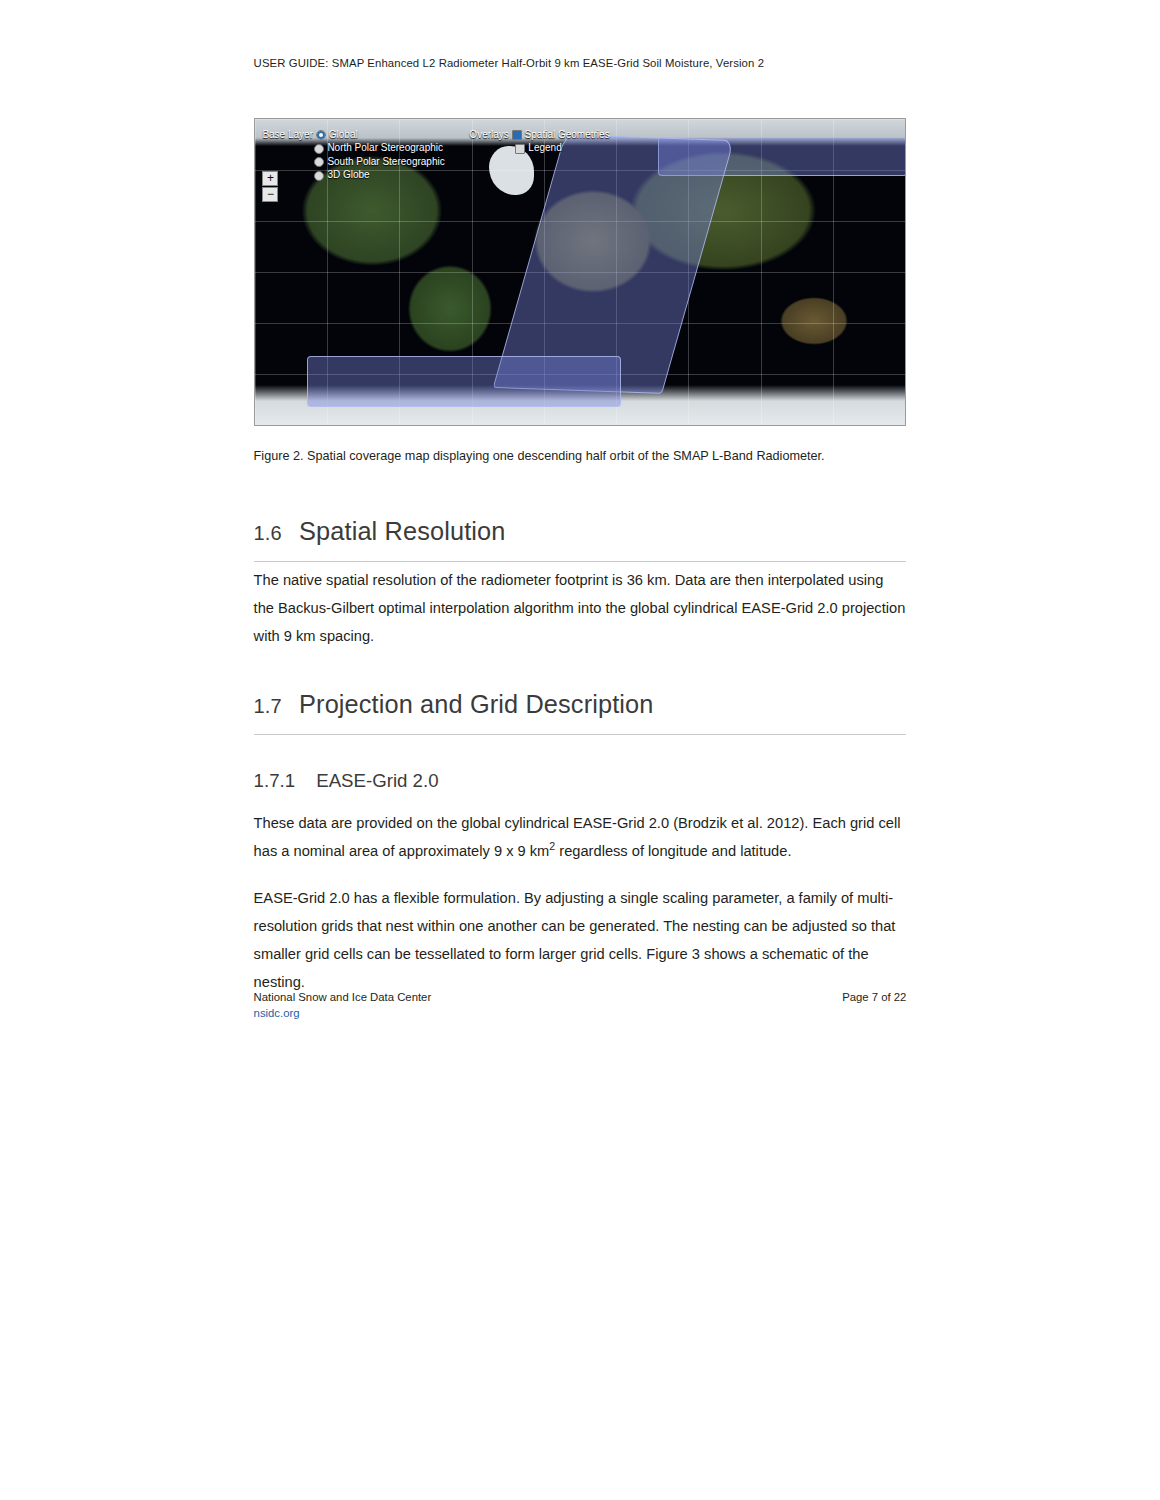USER GUIDE: SMAP Enhanced L2 Radiometer Half-Orbit 9 km EASE-Grid Soil Moisture, Version 2
Base Layer Global
North Polar Stereographic
South Polar Stereographic
3D Globe
Overlays Spatial Geometries
Legend
+
−
00°W 135°00'W 90°00'W 45°00'W 00°00'E 45°00'E 90°00'E 135°00'E 90°00'S
Figure 2. Spatial coverage map displaying one descending half orbit of the SMAP L-Band Radiometer.
1.6 Spatial Resolution
The native spatial resolution of the radiometer footprint is 36 km. Data are then interpolated using the Backus-Gilbert optimal interpolation algorithm into the global cylindrical EASE-Grid 2.0 projection with 9 km spacing.
1.7 Projection and Grid Description
1.7.1 EASE-Grid 2.0
These data are provided on the global cylindrical EASE-Grid 2.0 (Brodzik et al. 2012). Each grid cell has a nominal area of approximately 9 x 9 km2 regardless of longitude and latitude.
EASE-Grid 2.0 has a flexible formulation. By adjusting a single scaling parameter, a family of multi-resolution grids that nest within one another can be generated. The nesting can be adjusted so that smaller grid cells can be tessellated to form larger grid cells. Figure 3 shows a schematic of the nesting.
National Snow and Ice Data Center
nsidc.org
Page 7 of 22